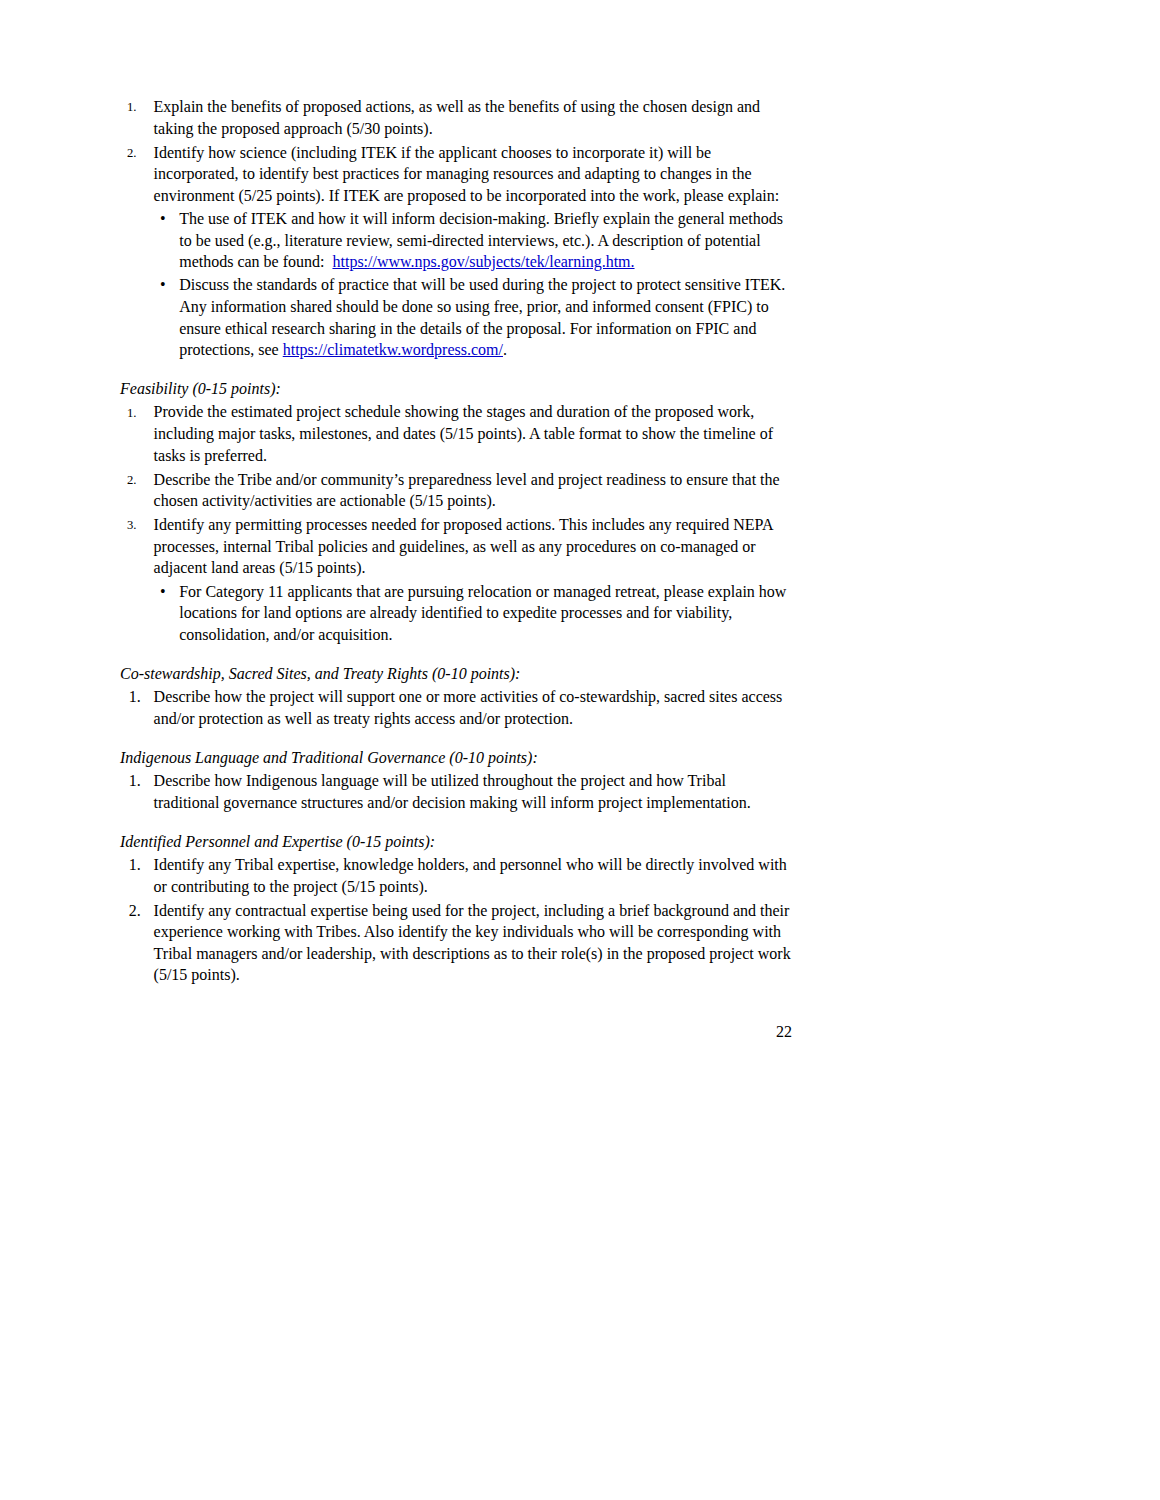Explain the benefits of proposed actions, as well as the benefits of using the chosen design and taking the proposed approach (5/30 points).
Identify how science (including ITEK if the applicant chooses to incorporate it) will be incorporated, to identify best practices for managing resources and adapting to changes in the environment (5/25 points). If ITEK are proposed to be incorporated into the work, please explain:
The use of ITEK and how it will inform decision-making. Briefly explain the general methods to be used (e.g., literature review, semi-directed interviews, etc.). A description of potential methods can be found: https://www.nps.gov/subjects/tek/learning.htm.
Discuss the standards of practice that will be used during the project to protect sensitive ITEK. Any information shared should be done so using free, prior, and informed consent (FPIC) to ensure ethical research sharing in the details of the proposal. For information on FPIC and protections, see https://climatetkw.wordpress.com/.
Feasibility (0-15 points):
Provide the estimated project schedule showing the stages and duration of the proposed work, including major tasks, milestones, and dates (5/15 points). A table format to show the timeline of tasks is preferred.
Describe the Tribe and/or community’s preparedness level and project readiness to ensure that the chosen activity/activities are actionable (5/15 points).
Identify any permitting processes needed for proposed actions. This includes any required NEPA processes, internal Tribal policies and guidelines, as well as any procedures on co-managed or adjacent land areas (5/15 points).
For Category 11 applicants that are pursuing relocation or managed retreat, please explain how locations for land options are already identified to expedite processes and for viability, consolidation, and/or acquisition.
Co-stewardship, Sacred Sites, and Treaty Rights (0-10 points):
Describe how the project will support one or more activities of co-stewardship, sacred sites access and/or protection as well as treaty rights access and/or protection.
Indigenous Language and Traditional Governance (0-10 points):
Describe how Indigenous language will be utilized throughout the project and how Tribal traditional governance structures and/or decision making will inform project implementation.
Identified Personnel and Expertise (0-15 points):
Identify any Tribal expertise, knowledge holders, and personnel who will be directly involved with or contributing to the project (5/15 points).
Identify any contractual expertise being used for the project, including a brief background and their experience working with Tribes. Also identify the key individuals who will be corresponding with Tribal managers and/or leadership, with descriptions as to their role(s) in the proposed project work (5/15 points).
22